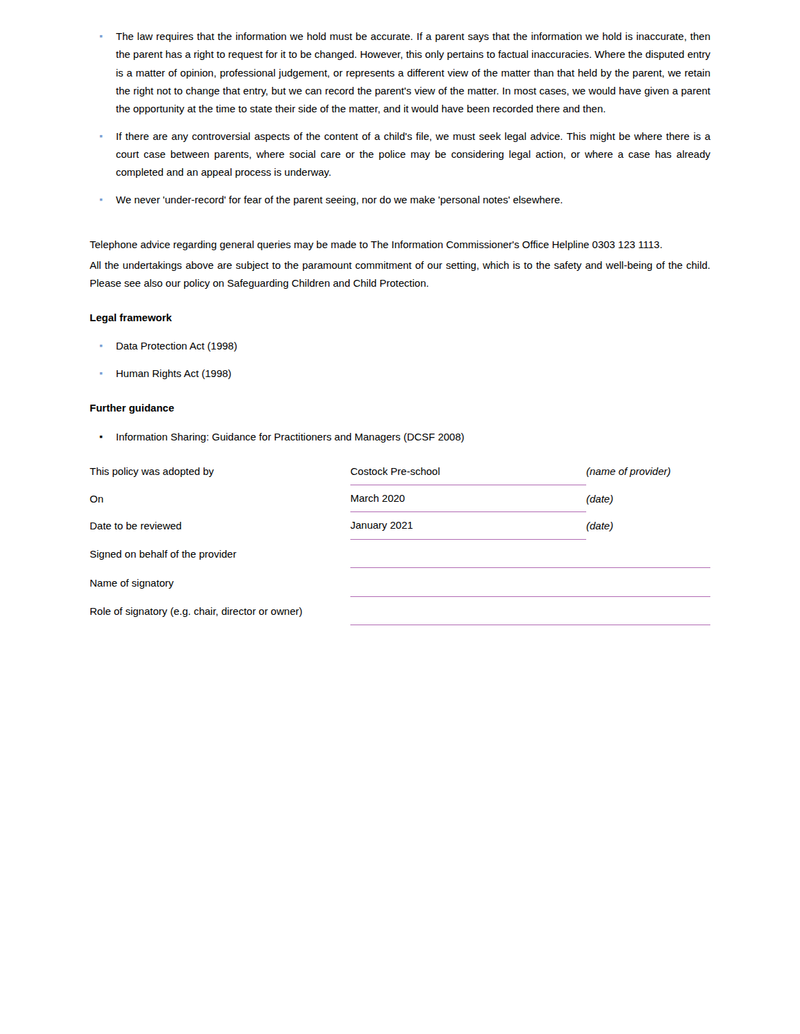The law requires that the information we hold must be accurate. If a parent says that the information we hold is inaccurate, then the parent has a right to request for it to be changed. However, this only pertains to factual inaccuracies. Where the disputed entry is a matter of opinion, professional judgement, or represents a different view of the matter than that held by the parent, we retain the right not to change that entry, but we can record the parent's view of the matter. In most cases, we would have given a parent the opportunity at the time to state their side of the matter, and it would have been recorded there and then.
If there are any controversial aspects of the content of a child's file, we must seek legal advice. This might be where there is a court case between parents, where social care or the police may be considering legal action, or where a case has already completed and an appeal process is underway.
We never 'under-record' for fear of the parent seeing, nor do we make 'personal notes' elsewhere.
Telephone advice regarding general queries may be made to The Information Commissioner's Office Helpline 0303 123 1113.
All the undertakings above are subject to the paramount commitment of our setting, which is to the safety and well-being of the child. Please see also our policy on Safeguarding Children and Child Protection.
Legal framework
Data Protection Act (1998)
Human Rights Act (1998)
Further guidance
Information Sharing: Guidance for Practitioners and Managers (DCSF 2008)
| This policy was adopted by | Costock Pre-school | (name of provider) |
| On | March 2020 | (date) |
| Date to be reviewed | January 2021 | (date) |
| Signed on behalf of the provider | |
| Name of signatory | |
| Role of signatory (e.g. chair, director or owner) | |